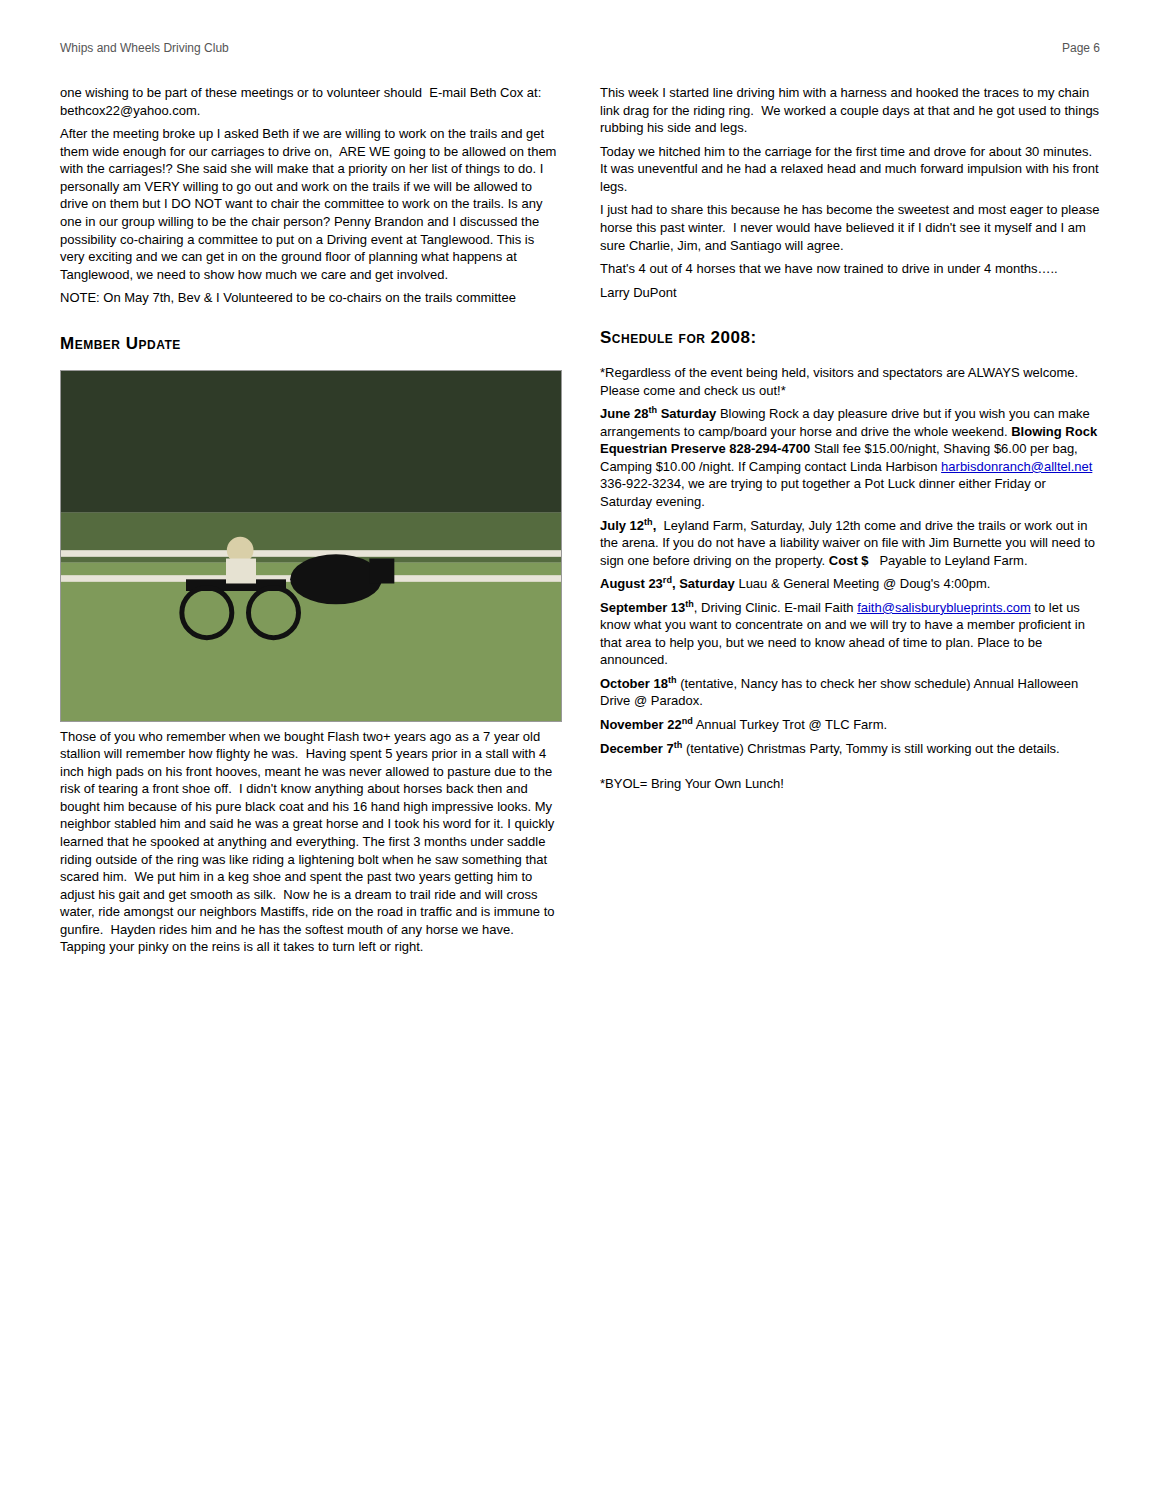Whips and Wheels Driving Club Page 6
one wishing to be part of these meetings or to volunteer should E-mail Beth Cox at: bethcox22@yahoo.com.
After the meeting broke up I asked Beth if we are willing to work on the trails and get them wide enough for our carriages to drive on, ARE WE going to be allowed on them with the carriages!? She said she will make that a priority on her list of things to do. I personally am VERY willing to go out and work on the trails if we will be allowed to drive on them but I DO NOT want to chair the committee to work on the trails. Is any one in our group willing to be the chair person? Penny Brandon and I discussed the possibility co-chairing a committee to put on a Driving event at Tanglewood. This is very exciting and we can get in on the ground floor of planning what happens at Tanglewood, we need to show how much we care and get involved.
NOTE: On May 7th, Bev & I Volunteered to be co-chairs on the trails committee
Member Update
Those of you who remember when we bought Flash two+ years ago as a 7 year old stallion will remember how flighty he was. Having spent 5 years prior in a stall with 4 inch high pads on his front hooves, meant he was never allowed to pasture due to the risk of tearing a front shoe off. I didn't know anything about horses back then and bought him because of his pure black coat and his 16 hand high impressive looks. My neighbor stabled him and said he was a great horse and I took his word for it. I quickly learned that he spooked at anything and everything. The first 3 months under saddle riding outside of the ring was like riding a lightening bolt when he saw something that scared him. We put him in a keg shoe and spent the past two years getting him to adjust his gait and get smooth as silk. Now he is a dream to trail ride and will cross water, ride amongst our neighbors Mastiffs, ride on the road in traffic and is immune to gunfire. Hayden rides him and he has the softest mouth of any horse we have. Tapping your pinky on the reins is all it takes to turn left or right.
This week I started line driving him with a harness and hooked the traces to my chain link drag for the riding ring. We worked a couple days at that and he got used to things rubbing his side and legs.
Today we hitched him to the carriage for the first time and drove for about 30 minutes. It was uneventful and he had a relaxed head and much forward impulsion with his front legs.
I just had to share this because he has become the sweetest and most eager to please horse this past winter. I never would have believed it if I didn't see it myself and I am sure Charlie, Jim, and Santiago will agree.
That's 4 out of 4 horses that we have now trained to drive in under 4 months…..
Larry DuPont
Schedule for 2008:
*Regardless of the event being held, visitors and spectators are ALWAYS welcome. Please come and check us out!*
June 28th Saturday Blowing Rock a day pleasure drive but if you wish you can make arrangements to camp/board your horse and drive the whole weekend. Blowing Rock Equestrian Preserve 828-294-4700 Stall fee $15.00/night, Shaving $6.00 per bag, Camping $10.00 /night. If Camping contact Linda Harbison harbisdonranch@alltel.net 336-922-3234, we are trying to put together a Pot Luck dinner either Friday or Saturday evening.
July 12th, Leyland Farm, Saturday, July 12th come and drive the trails or work out in the arena. If you do not have a liability waiver on file with Jim Burnette you will need to sign one before driving on the property. Cost $ Payable to Leyland Farm.
August 23rd, Saturday Luau & General Meeting @ Doug's 4:00pm.
September 13th, Driving Clinic. E-mail Faith faith@salisburyblueprints.com to let us know what you want to concentrate on and we will try to have a member proficient in that area to help you, but we need to know ahead of time to plan. Place to be announced.
October 18th (tentative, Nancy has to check her show schedule) Annual Halloween Drive @ Paradox.
November 22nd Annual Turkey Trot @ TLC Farm.
December 7th (tentative) Christmas Party, Tommy is still working out the details.
*BYOL= Bring Your Own Lunch!